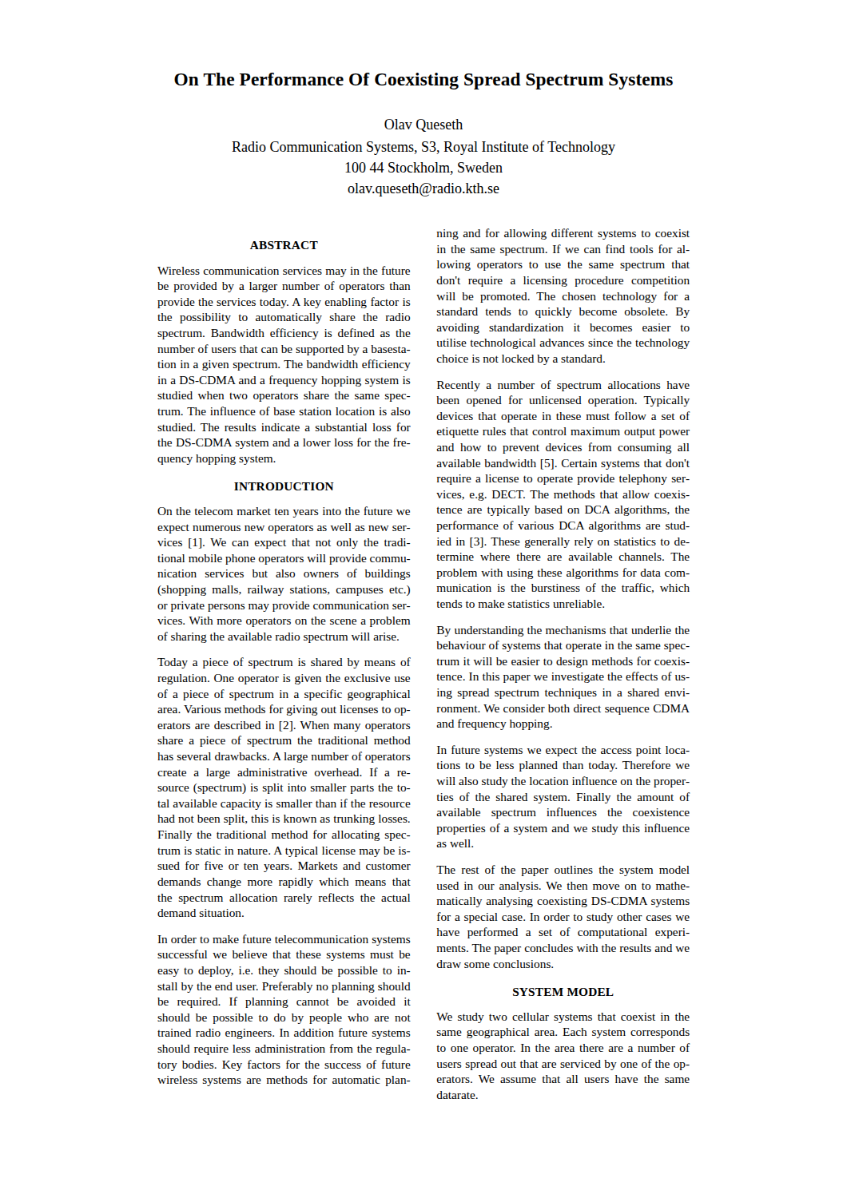On The Performance Of Coexisting Spread Spectrum Systems
Olav Queseth
Radio Communication Systems, S3, Royal Institute of Technology
100 44 Stockholm, Sweden
olav.queseth@radio.kth.se
Abstract
Wireless communication services may in the future be provided by a larger number of operators than provide the services today. A key enabling factor is the possibility to automatically share the radio spectrum. Bandwidth efficiency is defined as the number of users that can be supported by a basestation in a given spectrum. The bandwidth efficiency in a DS-CDMA and a frequency hopping system is studied when two operators share the same spectrum. The influence of base station location is also studied. The results indicate a substantial loss for the DS-CDMA system and a lower loss for the frequency hopping system.
Introduction
On the telecom market ten years into the future we expect numerous new operators as well as new services [1]. We can expect that not only the traditional mobile phone operators will provide communication services but also owners of buildings (shopping malls, railway stations, campuses etc.) or private persons may provide communication services. With more operators on the scene a problem of sharing the available radio spectrum will arise.
Today a piece of spectrum is shared by means of regulation. One operator is given the exclusive use of a piece of spectrum in a specific geographical area. Various methods for giving out licenses to operators are described in [2]. When many operators share a piece of spectrum the traditional method has several drawbacks. A large number of operators create a large administrative overhead. If a resource (spectrum) is split into smaller parts the total available capacity is smaller than if the resource had not been split, this is known as trunking losses. Finally the traditional method for allocating spectrum is static in nature. A typical license may be issued for five or ten years. Markets and customer demands change more rapidly which means that the spectrum allocation rarely reflects the actual demand situation.
In order to make future telecommunication systems successful we believe that these systems must be easy to deploy, i.e. they should be possible to install by the end user. Preferably no planning should be required. If planning cannot be avoided it should be possible to do by people who are not trained radio engineers. In addition future systems should require less administration from the regulatory bodies. Key factors for the success of future wireless systems are methods for automatic planning and for allowing different systems to coexist in the same spectrum. If we can find tools for allowing operators to use the same spectrum that don't require a licensing procedure competition will be promoted. The chosen technology for a standard tends to quickly become obsolete. By avoiding standardization it becomes easier to utilise technological advances since the technology choice is not locked by a standard.
Recently a number of spectrum allocations have been opened for unlicensed operation. Typically devices that operate in these must follow a set of etiquette rules that control maximum output power and how to prevent devices from consuming all available bandwidth [5]. Certain systems that don't require a license to operate provide telephony services, e.g. DECT. The methods that allow coexistence are typically based on DCA algorithms, the performance of various DCA algorithms are studied in [3]. These generally rely on statistics to determine where there are available channels. The problem with using these algorithms for data communication is the burstiness of the traffic, which tends to make statistics unreliable.
By understanding the mechanisms that underlie the behaviour of systems that operate in the same spectrum it will be easier to design methods for coexistence. In this paper we investigate the effects of using spread spectrum techniques in a shared environment. We consider both direct sequence CDMA and frequency hopping.
In future systems we expect the access point locations to be less planned than today. Therefore we will also study the location influence on the properties of the shared system. Finally the amount of available spectrum influences the coexistence properties of a system and we study this influence as well.
The rest of the paper outlines the system model used in our analysis. We then move on to mathematically analysing coexisting DS-CDMA systems for a special case. In order to study other cases we have performed a set of computational experiments. The paper concludes with the results and we draw some conclusions.
System Model
We study two cellular systems that coexist in the same geographical area. Each system corresponds to one operator. In the area there are a number of users spread out that are serviced by one of the operators. We assume that all users have the same datarate.